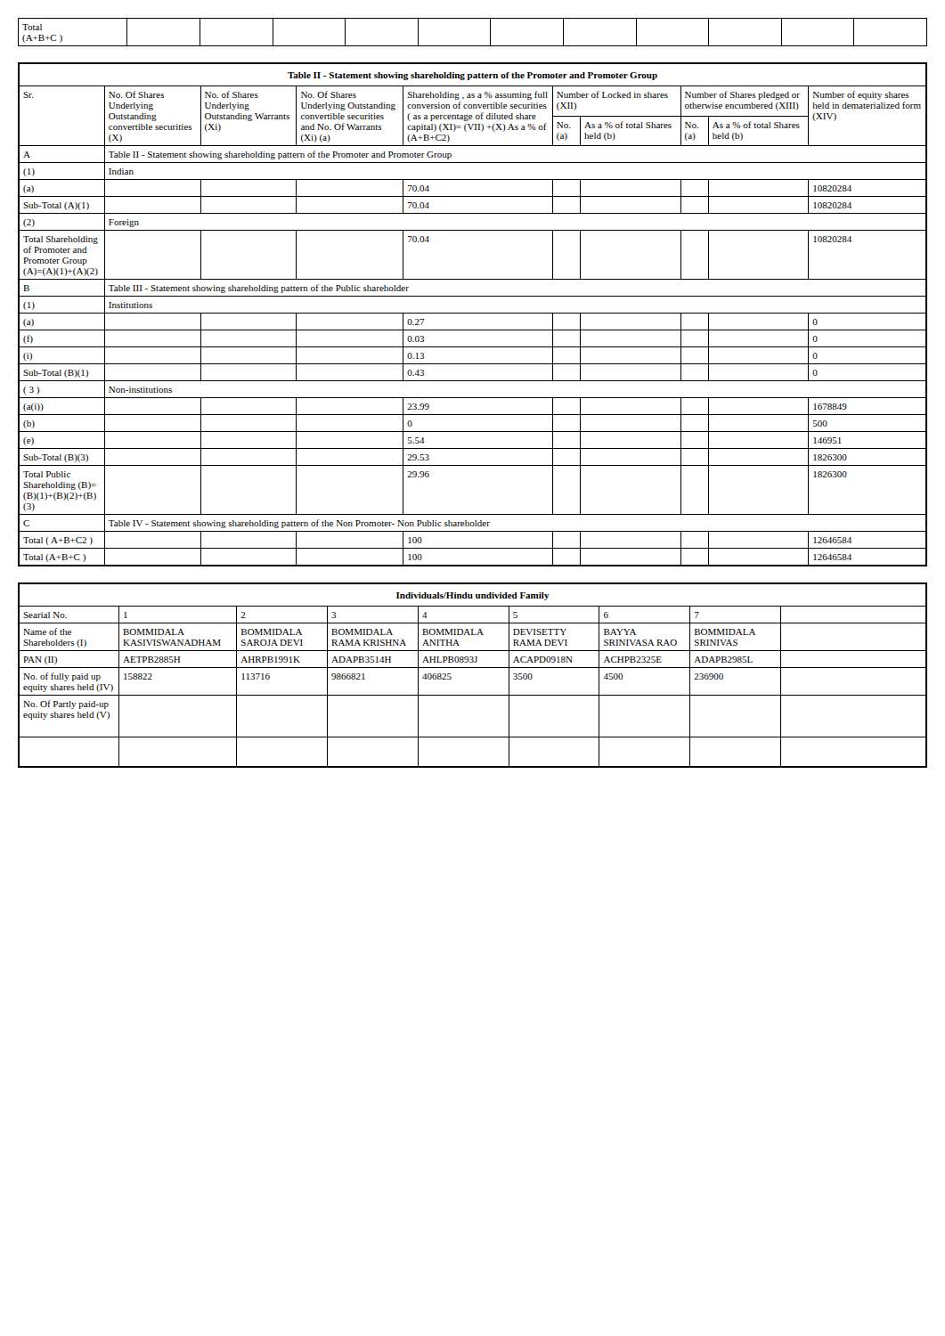| Total (A+B+C ) | | | | | | | | | | | |
| / Table II - Statement showing shareholding pattern of the Promoter and Promoter Group / / Sr. / No. Of Shares Underlying Outstanding convertible securities (X) / No. of Shares Underlying Outstanding Warrants (Xi) / No. Of Shares Underlying Outstanding convertible securities and No. Of Warrants (Xi) (a) / Shareholding , as a % assuming full conversion of convertible securities ( as a percentage of diluted share capital) (XI)= (VII) +(X) As a % of (A+B+C2) / Number of Locked in shares (XII) / Number of Shares pledged or otherwise encumbered (XIII) / Number of equity shares held in dematerialized form (XIV) / / No. (a) / As a % of total Shares held (b) / No. (a) / As a % of total Shares held (b) / / A / Table II - Statement showing shareholding pattern of the Promoter and Promoter Group / / (1) / Indian / / (a) / / / / 70.04 / / / / / 10820284 / / Sub-Total (A)(1) / / / / 70.04 / / / / / 10820284 / / (2) / Foreign / / Total Shareholding of Promoter and Promoter Group (A)=(A)(1)+(A)(2) / / / / 70.04 / / / / / 10820284 / / B / Table III - Statement showing shareholding pattern of the Public shareholder / / (1) / Institutions / / (a) / / / / 0.27 / / / / / 0 / / (f) / / / / 0.03 / / / / / 0 / / (i) / / / / 0.13 / / / / / 0 / / Sub-Total (B)(1) / / / / 0.43 / / / / / 0 / / ( 3 ) / Non-institutions / / (a(i)) / / / / 23.99 / / / / / 1678849 / / (b) / / / / 0 / / / / / 500 / / (e) / / / / 5.54 / / / / / 146951 / / Sub-Total (B)(3) / / / / 29.53 / / / / / 1826300 / / Total Public Shareholding (B)=(B)(1)+(B)(2)+(B)(3) / / / / 29.96 / / / / / 1826300 / / C / Table IV - Statement showing shareholding pattern of the Non Promoter- Non Public shareholder / / Total ( A+B+C2 ) / / / / 100 / / / / / 12646584 / / Total (A+B+C ) / / / / 100 / / / / / 12646584 / |
| / Individuals/Hindu undivided Family / / Searial No. / 1 / 2 / 3 / 4 / 5 / 6 / 7 / / / Name of the Shareholders (I) / BOMMIDALA KASIVISWANADHAM / BOMMIDALA SAROJA DEVI / BOMMIDALA RAMA KRISHNA / BOMMIDALA ANITHA / DEVISETTY RAMA DEVI / BAYYA SRINIVASA RAO / BOMMIDALA SRINIVAS / / / PAN (II) / AETPB2885H / AHRPB1991K / ADAPB3514H / AHLPB0893J / ACAPD0918N / ACHPB2325E / ADAPB2985L / / / No. of fully paid up equity shares held (IV) / 158822 / 113716 / 9866821 / 406825 / 3500 / 4500 / 236900 / / / No. Of Partly paid-up equity shares held (V) / / / / / / / / / |